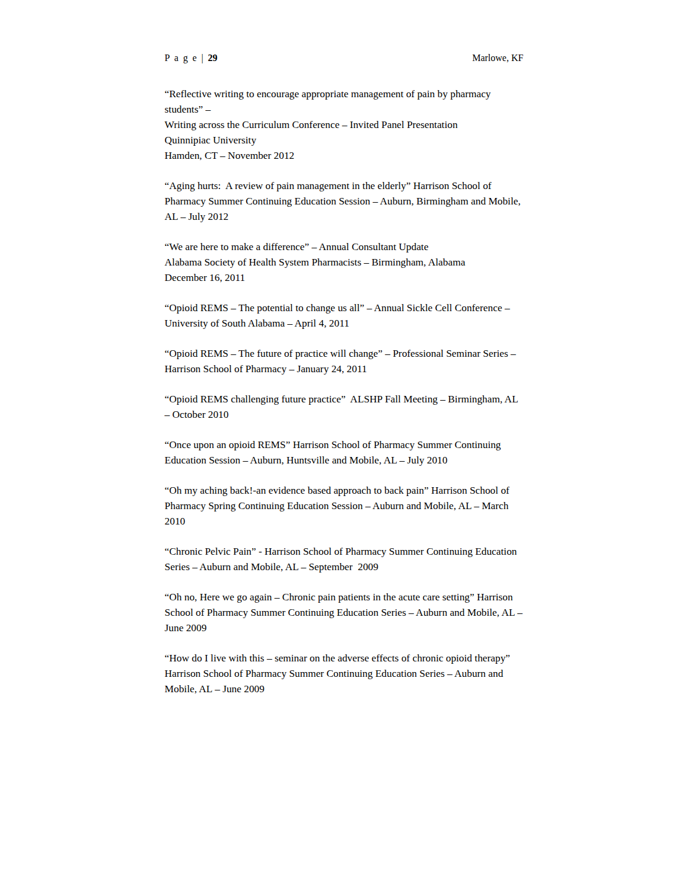P a g e | 29 Marlowe, KF
“Reflective writing to encourage appropriate management of pain by pharmacy students” –
Writing across the Curriculum Conference – Invited Panel Presentation
Quinnipiac University
Hamden, CT – November 2012
“Aging hurts: A review of pain management in the elderly” Harrison School of Pharmacy Summer Continuing Education Session – Auburn, Birmingham and Mobile, AL – July 2012
“We are here to make a difference” – Annual Consultant Update
Alabama Society of Health System Pharmacists – Birmingham, Alabama
December 16, 2011
“Opioid REMS – The potential to change us all” – Annual Sickle Cell Conference – University of South Alabama – April 4, 2011
“Opioid REMS – The future of practice will change” – Professional Seminar Series – Harrison School of Pharmacy – January 24, 2011
“Opioid REMS challenging future practice” ALSHP Fall Meeting – Birmingham, AL – October 2010
“Once upon an opioid REMS” Harrison School of Pharmacy Summer Continuing Education Session – Auburn, Huntsville and Mobile, AL – July 2010
“Oh my aching back!-an evidence based approach to back pain” Harrison School of Pharmacy Spring Continuing Education Session – Auburn and Mobile, AL – March 2010
“Chronic Pelvic Pain” - Harrison School of Pharmacy Summer Continuing Education Series – Auburn and Mobile, AL – September 2009
“Oh no, Here we go again – Chronic pain patients in the acute care setting” Harrison School of Pharmacy Summer Continuing Education Series – Auburn and Mobile, AL – June 2009
“How do I live with this – seminar on the adverse effects of chronic opioid therapy”
Harrison School of Pharmacy Summer Continuing Education Series – Auburn and Mobile, AL – June 2009